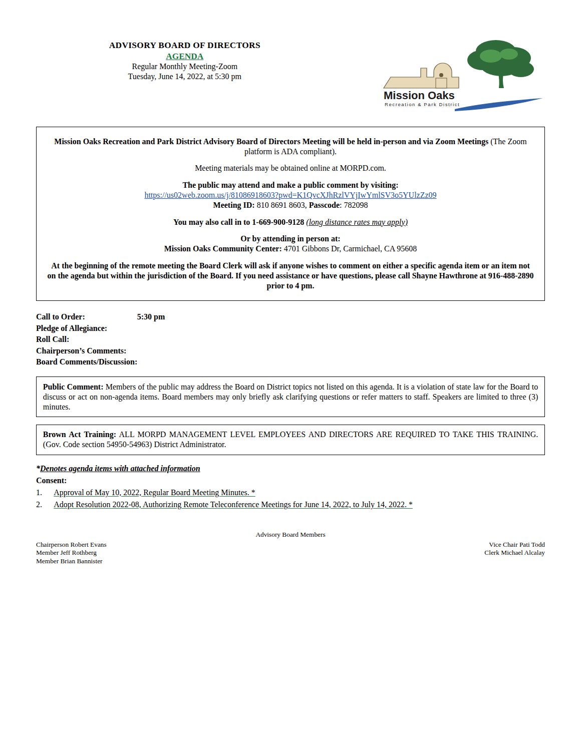ADVISORY BOARD OF DIRECTORS
AGENDA
Regular Monthly Meeting-Zoom
Tuesday, June 14, 2022, at 5:30 pm
Mission Oaks Recreation & Park District
Mission Oaks Recreation and Park District Advisory Board of Directors Meeting will be held in-person and via Zoom Meetings (The Zoom platform is ADA compliant).
Meeting materials may be obtained online at MORPD.com.
The public may attend and make a public comment by visiting:
https://us02web.zoom.us/j/81086918603?pwd=K1QvcXJhRzlVYjIwYmlSV3o5YUlzZz09
Meeting ID: 810 8691 8603, Passcode: 782098
You may also call in to 1-669-900-9128 (long distance rates may apply)
Or by attending in person at:
Mission Oaks Community Center: 4701 Gibbons Dr, Carmichael, CA 95608
At the beginning of the remote meeting the Board Clerk will ask if anyone wishes to comment on either a specific agenda item or an item not on the agenda but within the jurisdiction of the Board. If you need assistance or have questions, please call Shayne Hawthrone at 916-488-2890 prior to 4 pm.
Call to Order: 5:30 pm
Pledge of Allegiance:
Roll Call:
Chairperson’s Comments:
Board Comments/Discussion:
Public Comment: Members of the public may address the Board on District topics not listed on this agenda. It is a violation of state law for the Board to discuss or act on non-agenda items. Board members may only briefly ask clarifying questions or refer matters to staff. Speakers are limited to three (3) minutes.
Brown Act Training: ALL MORPD MANAGEMENT LEVEL EMPLOYEES AND DIRECTORS ARE REQUIRED TO TAKE THIS TRAINING. (Gov. Code section 54950-54963) District Administrator.
*Denotes agenda items with attached information
Consent:
1. Approval of May 10, 2022, Regular Board Meeting Minutes. *
2. Adopt Resolution 2022-08, Authorizing Remote Teleconference Meetings for June 14, 2022, to July 14, 2022. *
Advisory Board Members
| Chairperson Robert Evans | Vice Chair Pati Todd |
| Member Jeff Rothberg | Clerk Michael Alcalay |
| Member Brian Bannister | |